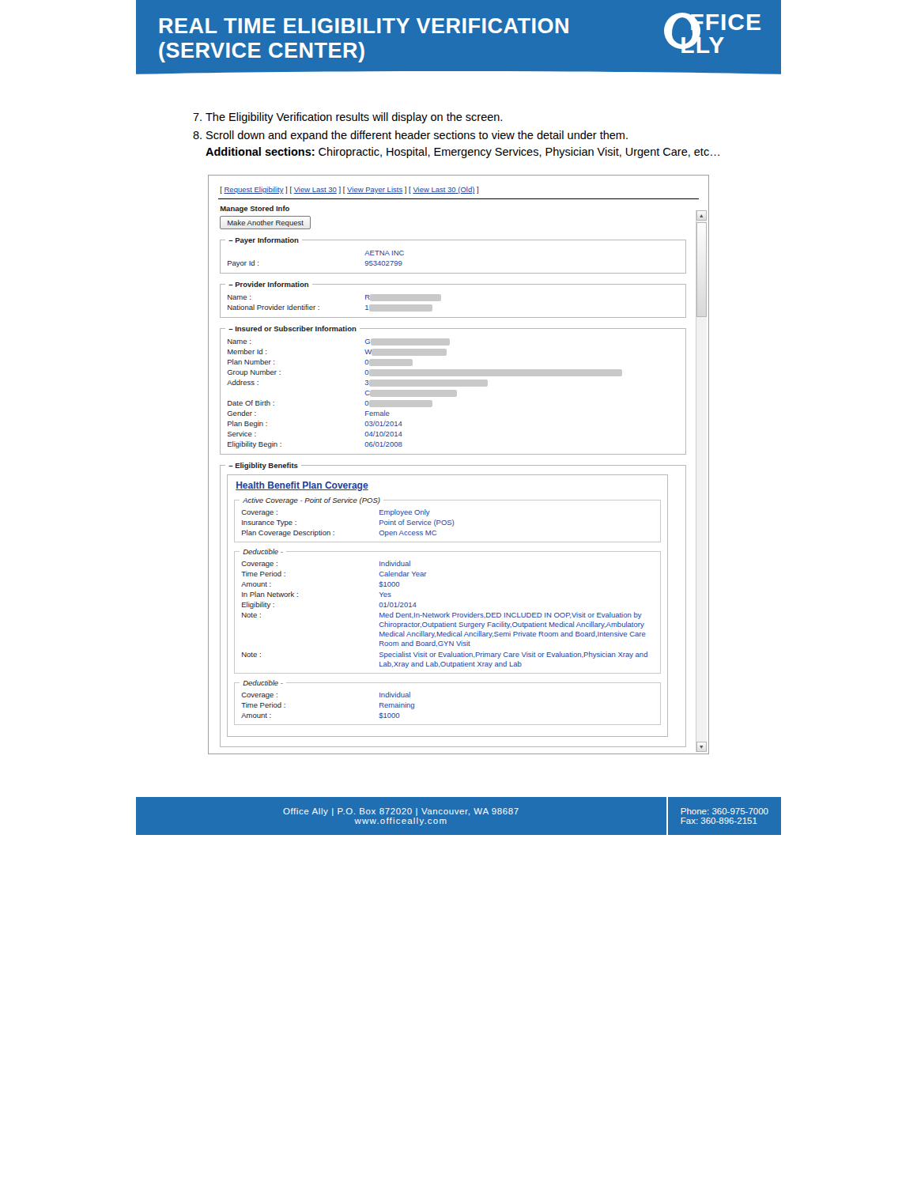Real Time Eligibility Verification
(Service Center)
FFICELLY
The Eligibility Verification results will display on the screen.
Scroll down and expand the different header sections to view the detail under them.
Additional sections: Chiropractic, Hospital, Emergency Services, Physician Visit, Urgent Care, etc…
[ Request Eligibility ] [ View Last 30 ] [ View Payer Lists ] [ View Last 30 (Old) ]
Manage Stored Info
Make Another Request
▲
▼
Payer Information
| | AETNA INC |
| Payor Id : | 953402799 |
Provider Information
| Name : | R |
| National Provider Identifier : | 1 |
Insured or Subscriber Information
| Name : | G |
| Member Id : | W |
| Plan Number : | 0 |
| Group Number : | 0 |
| Address : | 3 |
| | C |
| Date Of Birth : | 0 |
| Gender : | Female |
| Plan Begin : | 03/01/2014 |
| Service : | 04/10/2014 |
| Eligibility Begin : | 06/01/2008 |
Eligiblity Benefits
Health Benefit Plan Coverage
Active Coverage - Point of Service (POS)
| Coverage : | Employee Only |
| Insurance Type : | Point of Service (POS) |
| Plan Coverage Description : | Open Access MC |
Deductible -
| Coverage : | Individual |
| Time Period : | Calendar Year |
| Amount : | $1000 |
| In Plan Network : | Yes |
| Eligibility : | 01/01/2014 |
| Note : | Med Dent,In-Network Providers,DED INCLUDED IN OOP,Visit or Evaluation by Chiropractor,Outpatient Surgery Facility,Outpatient Medical Ancillary,Ambulatory Medical Ancillary,Medical Ancillary,Semi Private Room and Board,Intensive Care Room and Board,GYN Visit |
| Note : | Specialist Visit or Evaluation,Primary Care Visit or Evaluation,Physician Xray and Lab,Xray and Lab,Outpatient Xray and Lab |
Deductible -
| Coverage : | Individual |
| Time Period : | Remaining |
| Amount : | $1000 |
Office Ally | P.O. Box 872020 | Vancouver, WA 98687
www.officeally.com
Phone: 360-975-7000
Fax: 360-896-2151